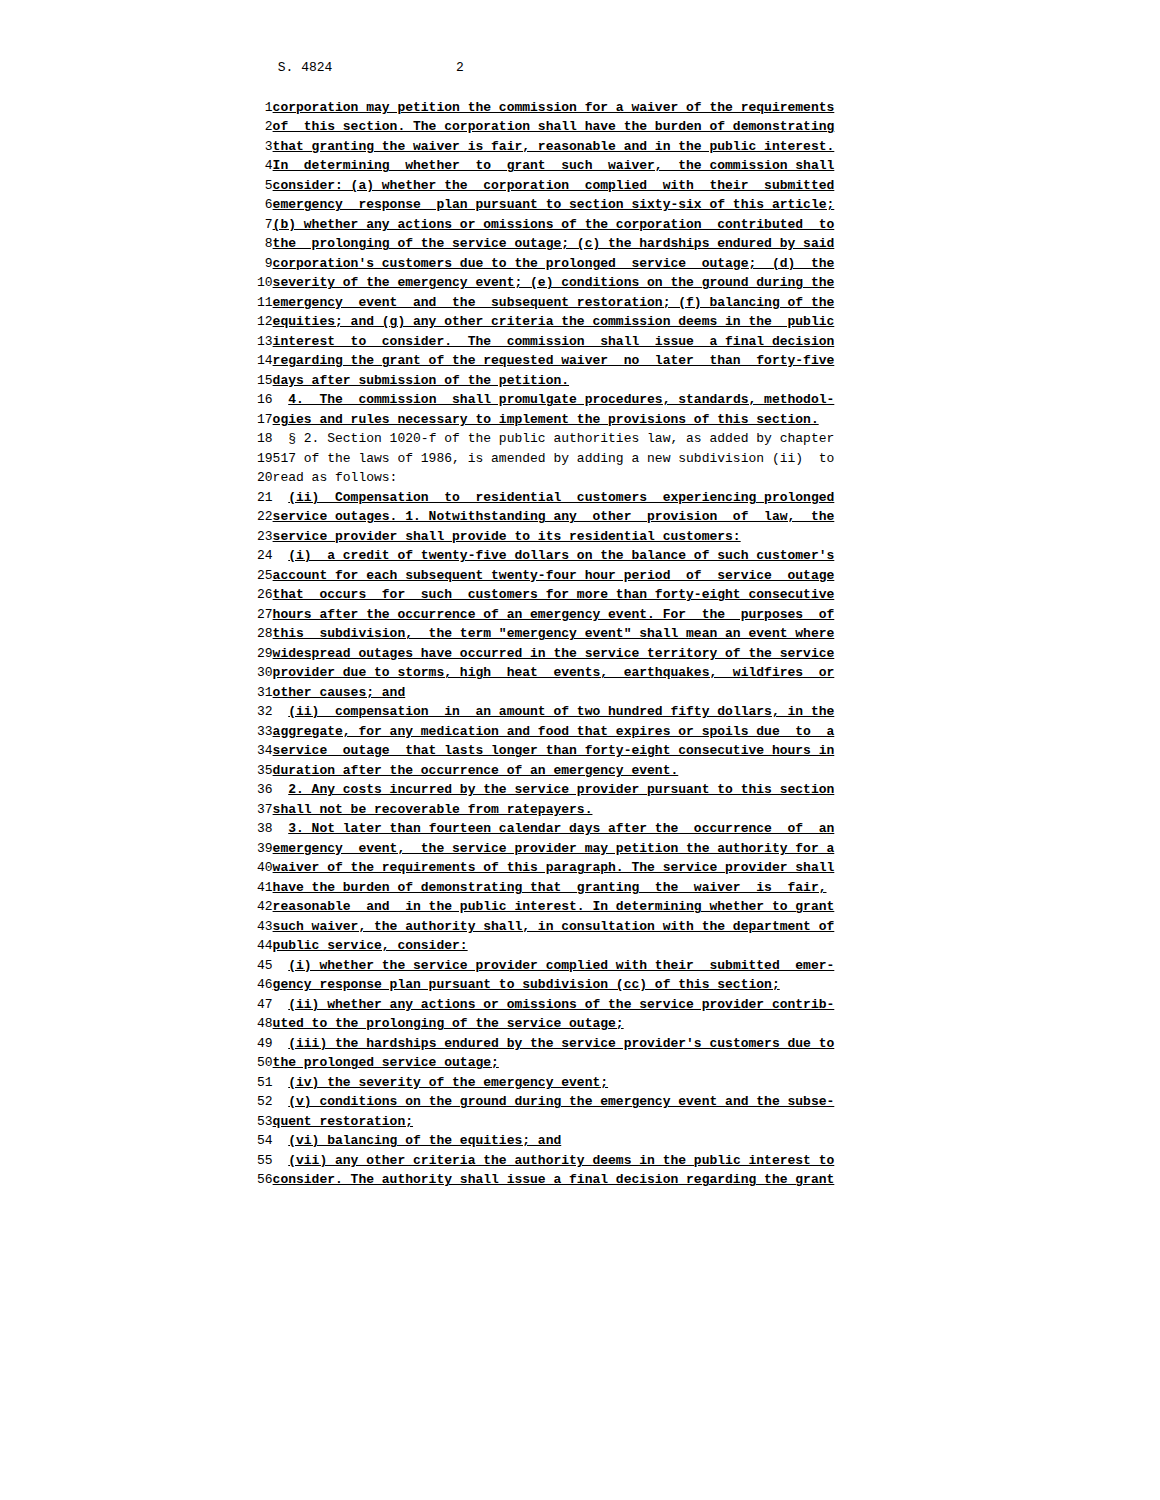S. 4824 2
| 1 | corporation may petition the commission for a waiver of the requirements |
| 2 | of this section. The corporation shall have the burden of demonstrating |
| 3 | that granting the waiver is fair, reasonable and in the public interest. |
| 4 | In determining whether to grant such waiver, the commission shall |
| 5 | consider: (a) whether the corporation complied with their submitted |
| 6 | emergency response plan pursuant to section sixty-six of this article; |
| 7 | (b) whether any actions or omissions of the corporation contributed to |
| 8 | the prolonging of the service outage; (c) the hardships endured by said |
| 9 | corporation's customers due to the prolonged service outage; (d) the |
| 10 | severity of the emergency event; (e) conditions on the ground during the |
| 11 | emergency event and the subsequent restoration; (f) balancing of the |
| 12 | equities; and (g) any other criteria the commission deems in the public |
| 13 | interest to consider. The commission shall issue a final decision |
| 14 | regarding the grant of the requested waiver no later than forty-five |
| 15 | days after submission of the petition. |
| 16 | 4. The commission shall promulgate procedures, standards, methodol- |
| 17 | ogies and rules necessary to implement the provisions of this section. |
| 18 | § 2. Section 1020-f of the public authorities law, as added by chapter |
| 19 | 517 of the laws of 1986, is amended by adding a new subdivision (ii) to |
| 20 | read as follows: |
| 21 | (ii) Compensation to residential customers experiencing prolonged |
| 22 | service outages. 1. Notwithstanding any other provision of law, the |
| 23 | service provider shall provide to its residential customers: |
| 24 | (i) a credit of twenty-five dollars on the balance of such customer's |
| 25 | account for each subsequent twenty-four hour period of service outage |
| 26 | that occurs for such customers for more than forty-eight consecutive |
| 27 | hours after the occurrence of an emergency event. For the purposes of |
| 28 | this subdivision, the term "emergency event" shall mean an event where |
| 29 | widespread outages have occurred in the service territory of the service |
| 30 | provider due to storms, high heat events, earthquakes, wildfires or |
| 31 | other causes; and |
| 32 | (ii) compensation in an amount of two hundred fifty dollars, in the |
| 33 | aggregate, for any medication and food that expires or spoils due to a |
| 34 | service outage that lasts longer than forty-eight consecutive hours in |
| 35 | duration after the occurrence of an emergency event. |
| 36 | 2. Any costs incurred by the service provider pursuant to this section |
| 37 | shall not be recoverable from ratepayers. |
| 38 | 3. Not later than fourteen calendar days after the occurrence of an |
| 39 | emergency event, the service provider may petition the authority for a |
| 40 | waiver of the requirements of this paragraph. The service provider shall |
| 41 | have the burden of demonstrating that granting the waiver is fair, |
| 42 | reasonable and in the public interest. In determining whether to grant |
| 43 | such waiver, the authority shall, in consultation with the department of |
| 44 | public service, consider: |
| 45 | (i) whether the service provider complied with their submitted emer- |
| 46 | gency response plan pursuant to subdivision (cc) of this section; |
| 47 | (ii) whether any actions or omissions of the service provider contrib- |
| 48 | uted to the prolonging of the service outage; |
| 49 | (iii) the hardships endured by the service provider's customers due to |
| 50 | the prolonged service outage; |
| 51 | (iv) the severity of the emergency event; |
| 52 | (v) conditions on the ground during the emergency event and the subse- |
| 53 | quent restoration; |
| 54 | (vi) balancing of the equities; and |
| 55 | (vii) any other criteria the authority deems in the public interest to |
| 56 | consider. The authority shall issue a final decision regarding the grant |